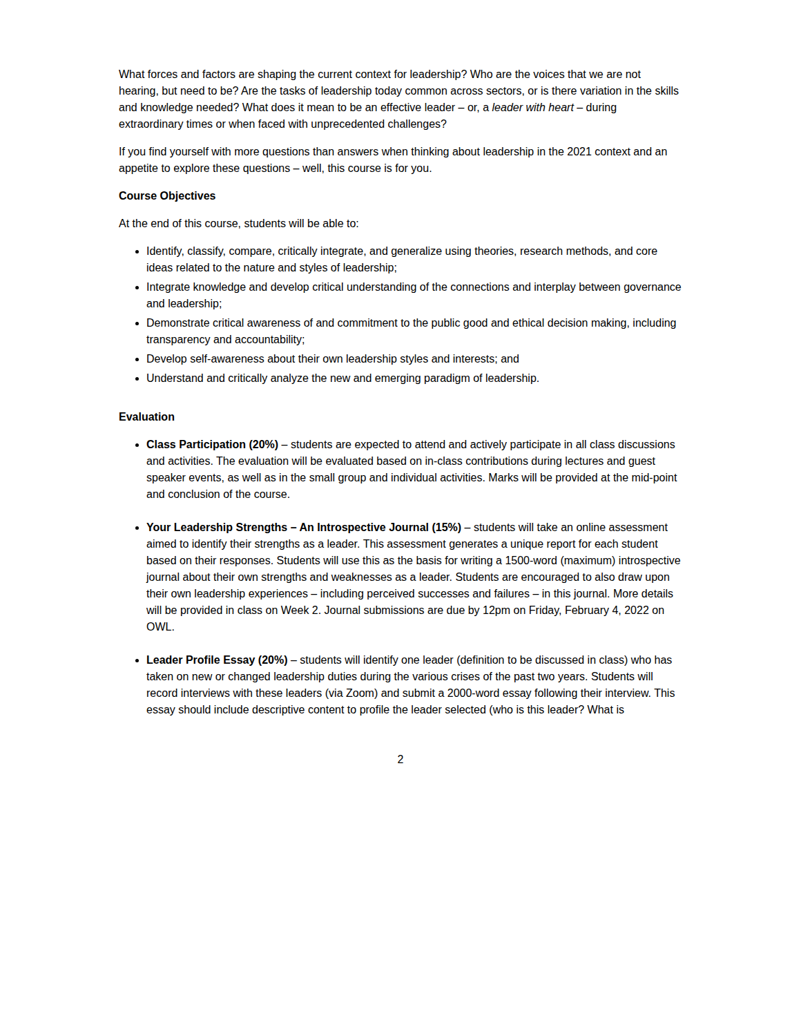What forces and factors are shaping the current context for leadership? Who are the voices that we are not hearing, but need to be? Are the tasks of leadership today common across sectors, or is there variation in the skills and knowledge needed? What does it mean to be an effective leader – or, a leader with heart – during extraordinary times or when faced with unprecedented challenges?
If you find yourself with more questions than answers when thinking about leadership in the 2021 context and an appetite to explore these questions – well, this course is for you.
Course Objectives
At the end of this course, students will be able to:
Identify, classify, compare, critically integrate, and generalize using theories, research methods, and core ideas related to the nature and styles of leadership;
Integrate knowledge and develop critical understanding of the connections and interplay between governance and leadership;
Demonstrate critical awareness of and commitment to the public good and ethical decision making, including transparency and accountability;
Develop self-awareness about their own leadership styles and interests; and
Understand and critically analyze the new and emerging paradigm of leadership.
Evaluation
Class Participation (20%) – students are expected to attend and actively participate in all class discussions and activities. The evaluation will be evaluated based on in-class contributions during lectures and guest speaker events, as well as in the small group and individual activities. Marks will be provided at the mid-point and conclusion of the course.
Your Leadership Strengths – An Introspective Journal (15%) – students will take an online assessment aimed to identify their strengths as a leader. This assessment generates a unique report for each student based on their responses. Students will use this as the basis for writing a 1500-word (maximum) introspective journal about their own strengths and weaknesses as a leader. Students are encouraged to also draw upon their own leadership experiences – including perceived successes and failures – in this journal. More details will be provided in class on Week 2. Journal submissions are due by 12pm on Friday, February 4, 2022 on OWL.
Leader Profile Essay (20%) – students will identify one leader (definition to be discussed in class) who has taken on new or changed leadership duties during the various crises of the past two years. Students will record interviews with these leaders (via Zoom) and submit a 2000-word essay following their interview. This essay should include descriptive content to profile the leader selected (who is this leader? What is
2